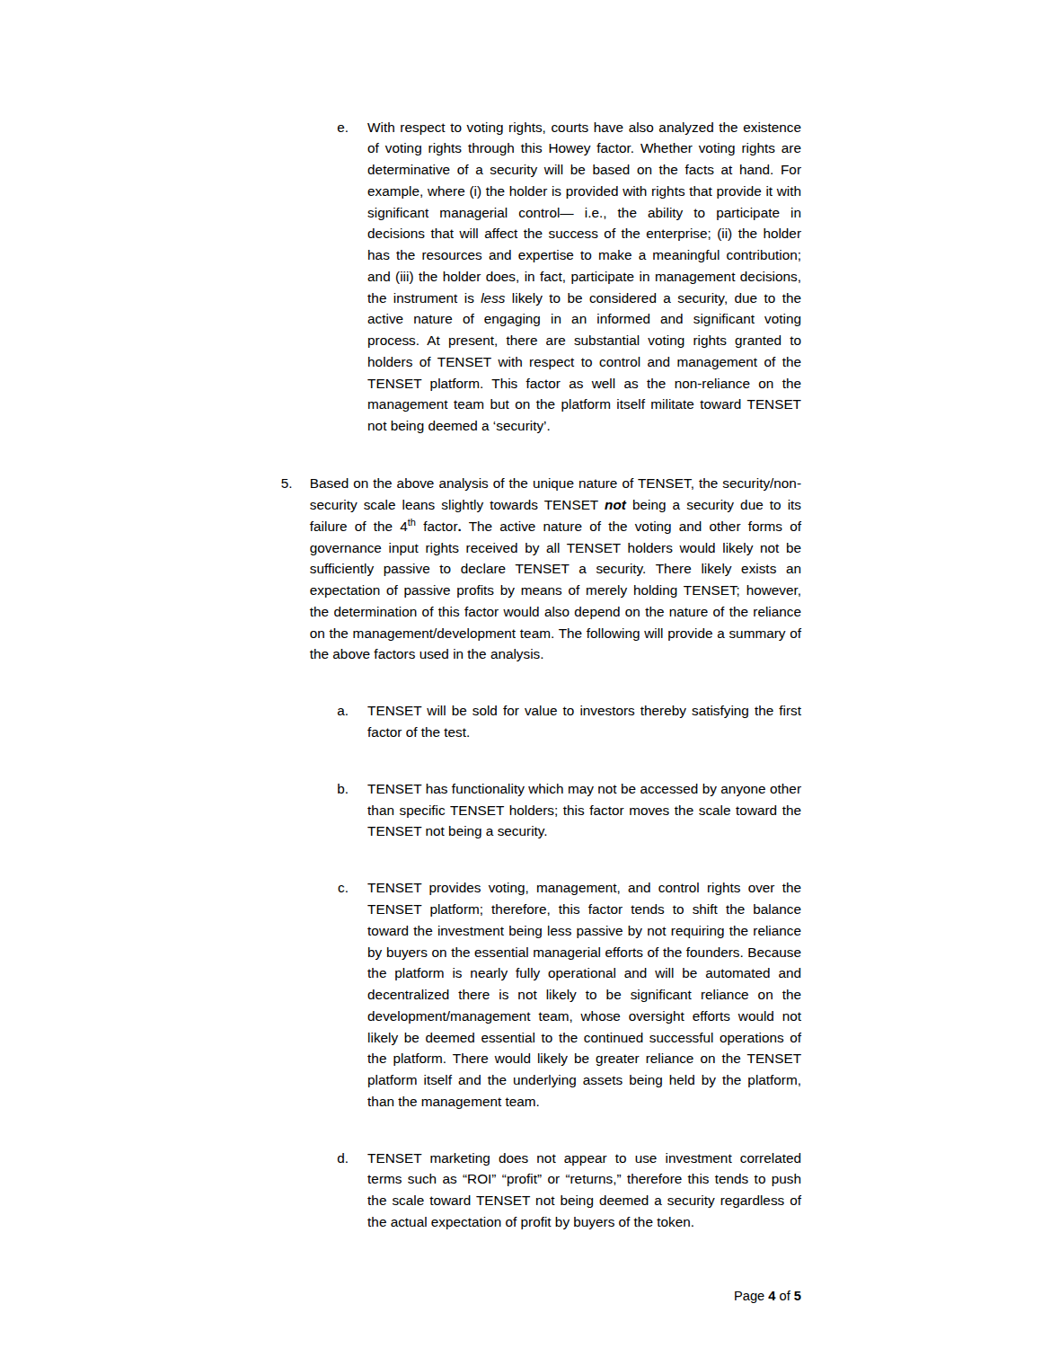e.
With respect to voting rights, courts have also analyzed the existence of voting rights through this Howey factor. Whether voting rights are determinative of a security will be based on the facts at hand. For example, where (i) the holder is provided with rights that provide it with significant managerial control— i.e., the ability to participate in decisions that will affect the success of the enterprise; (ii) the holder has the resources and expertise to make a meaningful contribution; and (iii) the holder does, in fact, participate in management decisions, the instrument is less likely to be considered a security, due to the active nature of engaging in an informed and significant voting process. At present, there are substantial voting rights granted to holders of TENSET with respect to control and management of the TENSET platform. This factor as well as the non-reliance on the management team but on the platform itself militate toward TENSET not being deemed a ‘security’.
5.
Based on the above analysis of the unique nature of TENSET, the security/non-security scale leans slightly towards TENSET not being a security due to its failure of the 4th factor. The active nature of the voting and other forms of governance input rights received by all TENSET holders would likely not be sufficiently passive to declare TENSET a security. There likely exists an expectation of passive profits by means of merely holding TENSET; however, the determination of this factor would also depend on the nature of the reliance on the management/development team. The following will provide a summary of the above factors used in the analysis.
a.
TENSET will be sold for value to investors thereby satisfying the first factor of the test.
b.
TENSET has functionality which may not be accessed by anyone other than specific TENSET holders; this factor moves the scale toward the TENSET not being a security.
c.
TENSET provides voting, management, and control rights over the TENSET platform; therefore, this factor tends to shift the balance toward the investment being less passive by not requiring the reliance by buyers on the essential managerial efforts of the founders. Because the platform is nearly fully operational and will be automated and decentralized there is not likely to be significant reliance on the development/management team, whose oversight efforts would not likely be deemed essential to the continued successful operations of the platform. There would likely be greater reliance on the TENSET platform itself and the underlying assets being held by the platform, than the management team.
d.
TENSET marketing does not appear to use investment correlated terms such as “ROI” “profit” or “returns,” therefore this tends to push the scale toward TENSET not being deemed a security regardless of the actual expectation of profit by buyers of the token.
Page 4 of 5